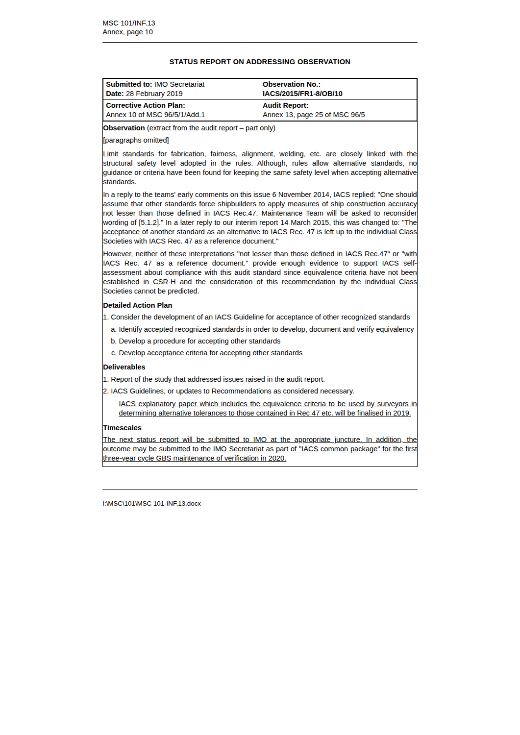MSC 101/INF.13
Annex, page 10
STATUS REPORT ON ADDRESSING OBSERVATION
| / Submitted to: IMO Secretariat Date: 28 February 2019 / Observation No.: IACS/2015/FR1-8/OB/10 / / Corrective Action Plan: Annex 10 of MSC 96/5/1/Add.1 / Audit Report: Annex 13, page 25 of MSC 96/5 / |
| Observation (extract from the audit report – part only) [paragraphs omitted] Limit standards for fabrication, fairness, alignment, welding, etc. are closely linked with the structural safety level adopted in the rules. Although, rules allow alternative standards, no guidance or criteria have been found for keeping the same safety level when accepting alternative standards. In a reply to the teams' early comments on this issue 6 November 2014, IACS replied: "One should assume that other standards force shipbuilders to apply measures of ship construction accuracy not lesser than those defined in IACS Rec.47. Maintenance Team will be asked to reconsider wording of [5.1.2]." In a later reply to our interim report 14 March 2015, this was changed to: "The acceptance of another standard as an alternative to IACS Rec. 47 is left up to the individual Class Societies with IACS Rec. 47 as a reference document." However, neither of these interpretations "not lesser than those defined in IACS Rec.47" or "with IACS Rec. 47 as a reference document." provide enough evidence to support IACS self-assessment about compliance with this audit standard since equivalence criteria have not been established in CSR-H and the consideration of this recommendation by the individual Class Societies cannot be predicted. Detailed Action Plan Consider the development of an IACS Guideline for acceptance of other recognized standards Identify accepted recognized standards in order to develop, document and verify equivalency Develop a procedure for accepting other standards Develop acceptance criteria for accepting other standards Deliverables Report of the study that addressed issues raised in the audit report. IACS Guidelines, or updates to Recommendations as considered necessary. IACS explanatory paper which includes the equivalence criteria to be used by surveyors in determining alternative tolerances to those contained in Rec 47 etc. will be finalised in 2019. Timescales The next status report will be submitted to IMO at the appropriate juncture. In addition, the outcome may be submitted to the IMO Secretariat as part of "IACS common package" for the first three-year cycle GBS maintenance of verification in 2020. |
I:\MSC\101\MSC 101-INF.13.docx